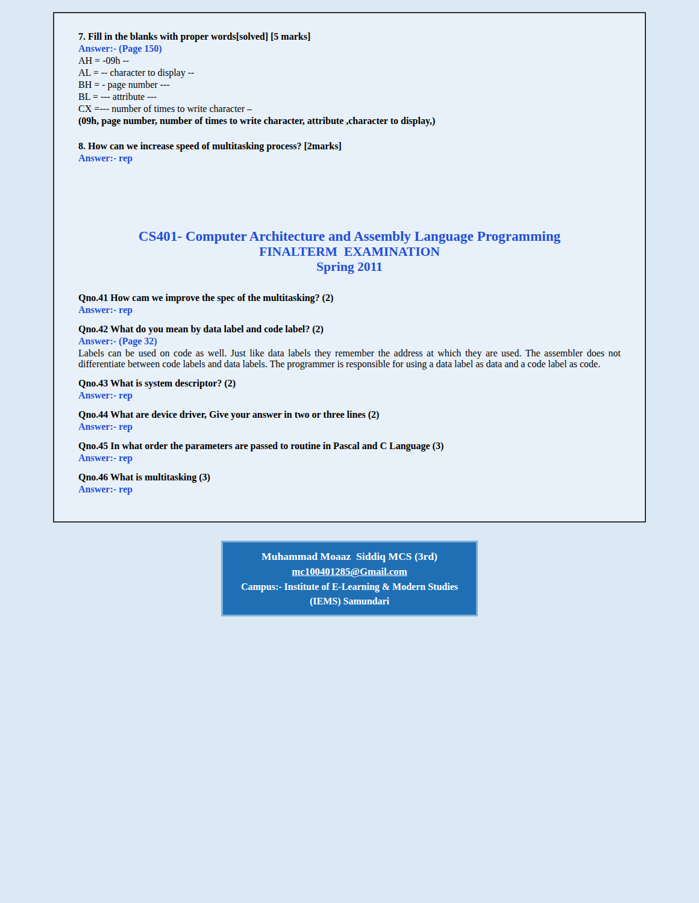7. Fill in the blanks with proper words[solved] [5 marks]
Answer:- (Page 150)
AH = -09h --
AL = -- character to display --
BH = - page number ---
BL = --- attribute ---
CX =--- number of times to write character –
(09h, page number, number of times to write character, attribute ,character to display,)
8. How can we increase speed of multitasking process? [2marks]
Answer:- rep
CS401- Computer Architecture and Assembly Language Programming
FINALTERM EXAMINATION
Spring 2011
Qno.41 How cam we improve the spec of the multitasking? (2)
Answer:- rep
Qno.42 What do you mean by data label and code label? (2)
Answer:- (Page 32)
Labels can be used on code as well. Just like data labels they remember the address at which they are used. The assembler does not differentiate between code labels and data labels. The programmer is responsible for using a data label as data and a code label as code.
Qno.43 What is system descriptor? (2)
Answer:- rep
Qno.44 What are device driver, Give your answer in two or three lines (2)
Answer:- rep
Qno.45 In what order the parameters are passed to routine in Pascal and C Language (3)
Answer:- rep
Qno.46 What is multitasking (3)
Answer:- rep
Muhammad Moaaz Siddiq MCS (3rd)
mc100401285@Gmail.com
Campus:- Institute of E-Learning & Modern Studies
(IEMS) Samundari